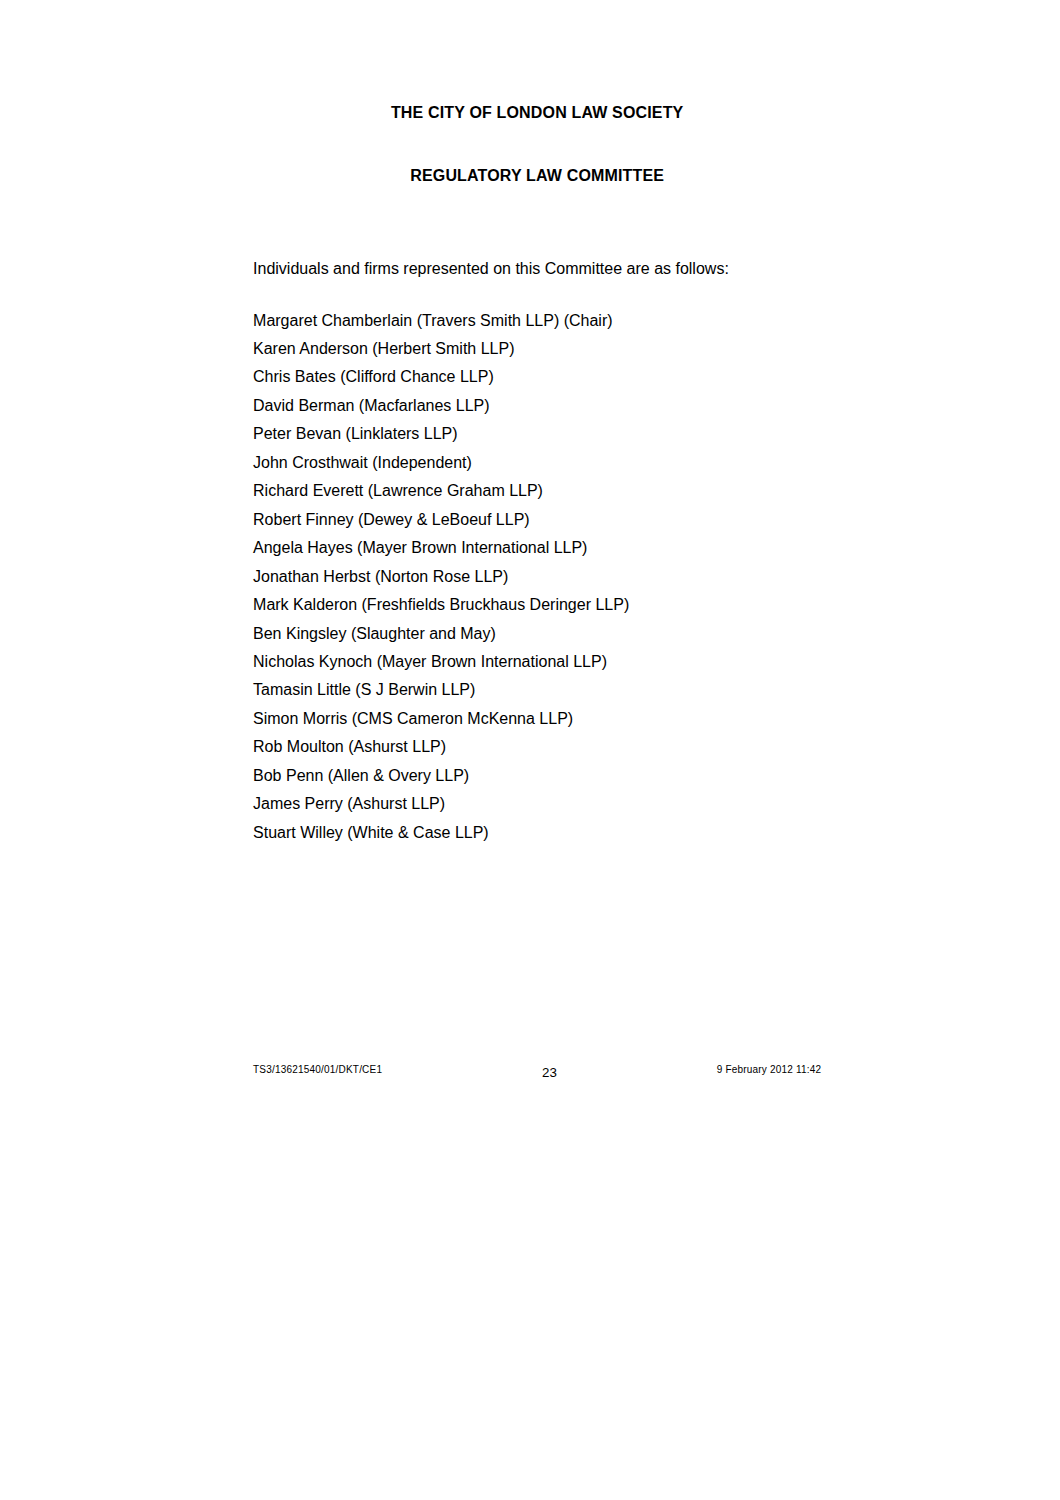THE CITY OF LONDON LAW SOCIETY
REGULATORY LAW COMMITTEE
Individuals and firms represented on this Committee are as follows:
Margaret Chamberlain (Travers Smith LLP) (Chair)
Karen Anderson (Herbert Smith LLP)
Chris Bates (Clifford Chance LLP)
David Berman (Macfarlanes LLP)
Peter Bevan (Linklaters LLP)
John Crosthwait (Independent)
Richard Everett (Lawrence Graham LLP)
Robert Finney (Dewey & LeBoeuf LLP)
Angela Hayes (Mayer Brown International LLP)
Jonathan Herbst (Norton Rose LLP)
Mark Kalderon (Freshfields Bruckhaus Deringer LLP)
Ben Kingsley (Slaughter and May)
Nicholas Kynoch (Mayer Brown International LLP)
Tamasin Little (S J Berwin LLP)
Simon Morris (CMS Cameron McKenna LLP)
Rob Moulton (Ashurst LLP)
Bob Penn (Allen & Overy LLP)
James Perry (Ashurst LLP)
Stuart Willey (White & Case LLP)
TS3/13621540/01/DKT/CE1 9 February 2012 11:42
23